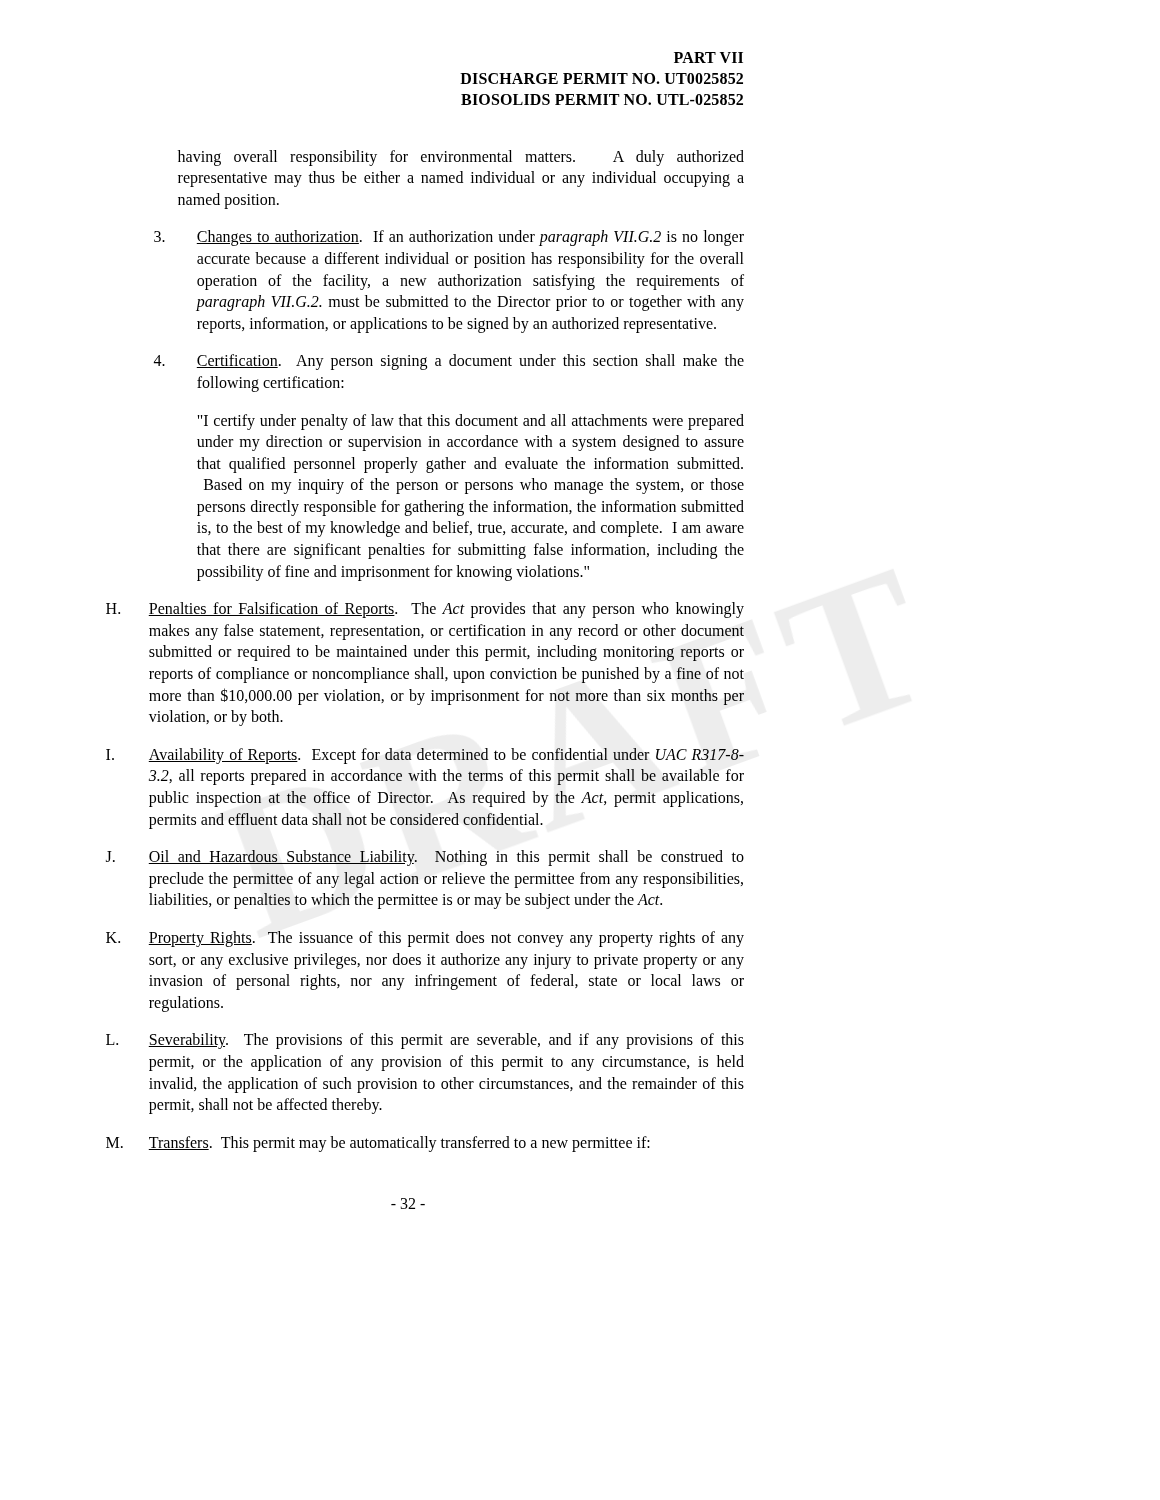DRAFT
PART VII
DISCHARGE PERMIT NO. UT0025852
BIOSOLIDS PERMIT NO. UTL-025852
having overall responsibility for environmental matters. A duly authorized representative may thus be either a named individual or any individual occupying a named position.
3. Changes to authorization. If an authorization under paragraph VII.G.2 is no longer accurate because a different individual or position has responsibility for the overall operation of the facility, a new authorization satisfying the requirements of paragraph VII.G.2. must be submitted to the Director prior to or together with any reports, information, or applications to be signed by an authorized representative.
4. Certification. Any person signing a document under this section shall make the following certification:
"I certify under penalty of law that this document and all attachments were prepared under my direction or supervision in accordance with a system designed to assure that qualified personnel properly gather and evaluate the information submitted. Based on my inquiry of the person or persons who manage the system, or those persons directly responsible for gathering the information, the information submitted is, to the best of my knowledge and belief, true, accurate, and complete. I am aware that there are significant penalties for submitting false information, including the possibility of fine and imprisonment for knowing violations."
H. Penalties for Falsification of Reports. The Act provides that any person who knowingly makes any false statement, representation, or certification in any record or other document submitted or required to be maintained under this permit, including monitoring reports or reports of compliance or noncompliance shall, upon conviction be punished by a fine of not more than $10,000.00 per violation, or by imprisonment for not more than six months per violation, or by both.
I. Availability of Reports. Except for data determined to be confidential under UAC R317-8-3.2, all reports prepared in accordance with the terms of this permit shall be available for public inspection at the office of Director. As required by the Act, permit applications, permits and effluent data shall not be considered confidential.
J. Oil and Hazardous Substance Liability. Nothing in this permit shall be construed to preclude the permittee of any legal action or relieve the permittee from any responsibilities, liabilities, or penalties to which the permittee is or may be subject under the Act.
K. Property Rights. The issuance of this permit does not convey any property rights of any sort, or any exclusive privileges, nor does it authorize any injury to private property or any invasion of personal rights, nor any infringement of federal, state or local laws or regulations.
L. Severability. The provisions of this permit are severable, and if any provisions of this permit, or the application of any provision of this permit to any circumstance, is held invalid, the application of such provision to other circumstances, and the remainder of this permit, shall not be affected thereby.
M. Transfers. This permit may be automatically transferred to a new permittee if:
- 32 -